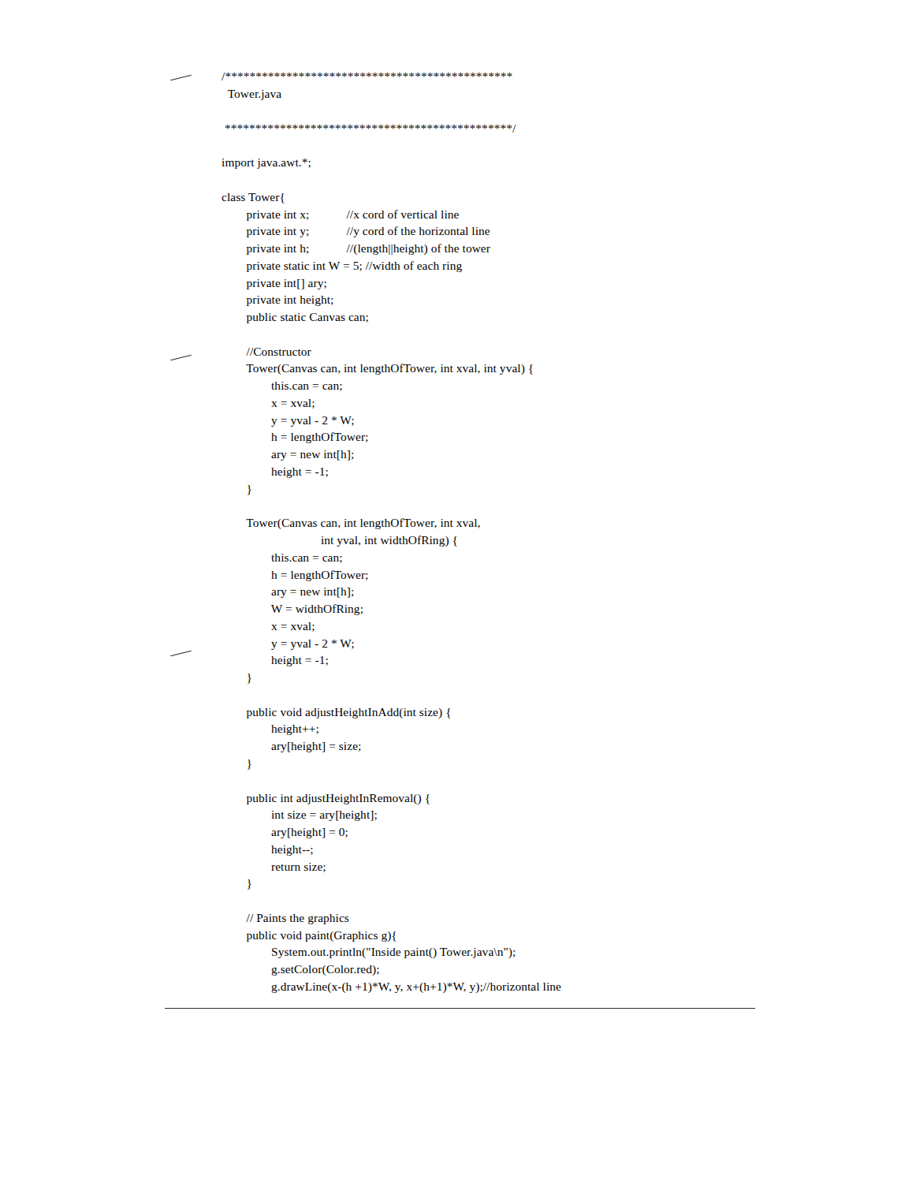/***********************************************
  Tower.java

 ***********************************************/

import java.awt.*;

class Tower{
        private int x;            //x cord of vertical line
        private int y;            //y cord of the horizontal line
        private int h;            //(length||height) of the tower
        private static int W = 5; //width of each ring
        private int[] ary;
        private int height;
        public static Canvas can;

        //Constructor
        Tower(Canvas can, int lengthOfTower, int xval, int yval) {
                this.can = can;
                x = xval;
                y = yval - 2 * W;
                h = lengthOfTower;
                ary = new int[h];
                height = -1;
        }

        Tower(Canvas can, int lengthOfTower, int xval,
                                int yval, int widthOfRing) {
                this.can = can;
                h = lengthOfTower;
                ary = new int[h];
                W = widthOfRing;
                x = xval;
                y = yval - 2 * W;
                height = -1;
        }

        public void adjustHeightInAdd(int size) {
                height++;
                ary[height] = size;
        }

        public int adjustHeightInRemoval() {
                int size = ary[height];
                ary[height] = 0;
                height--;
                return size;
        }

        // Paints the graphics
        public void paint(Graphics g){
                System.out.println("Inside paint() Tower.java\n");
                g.setColor(Color.red);
                g.drawLine(x-(h +1)*W, y, x+(h+1)*W, y);//horizontal line